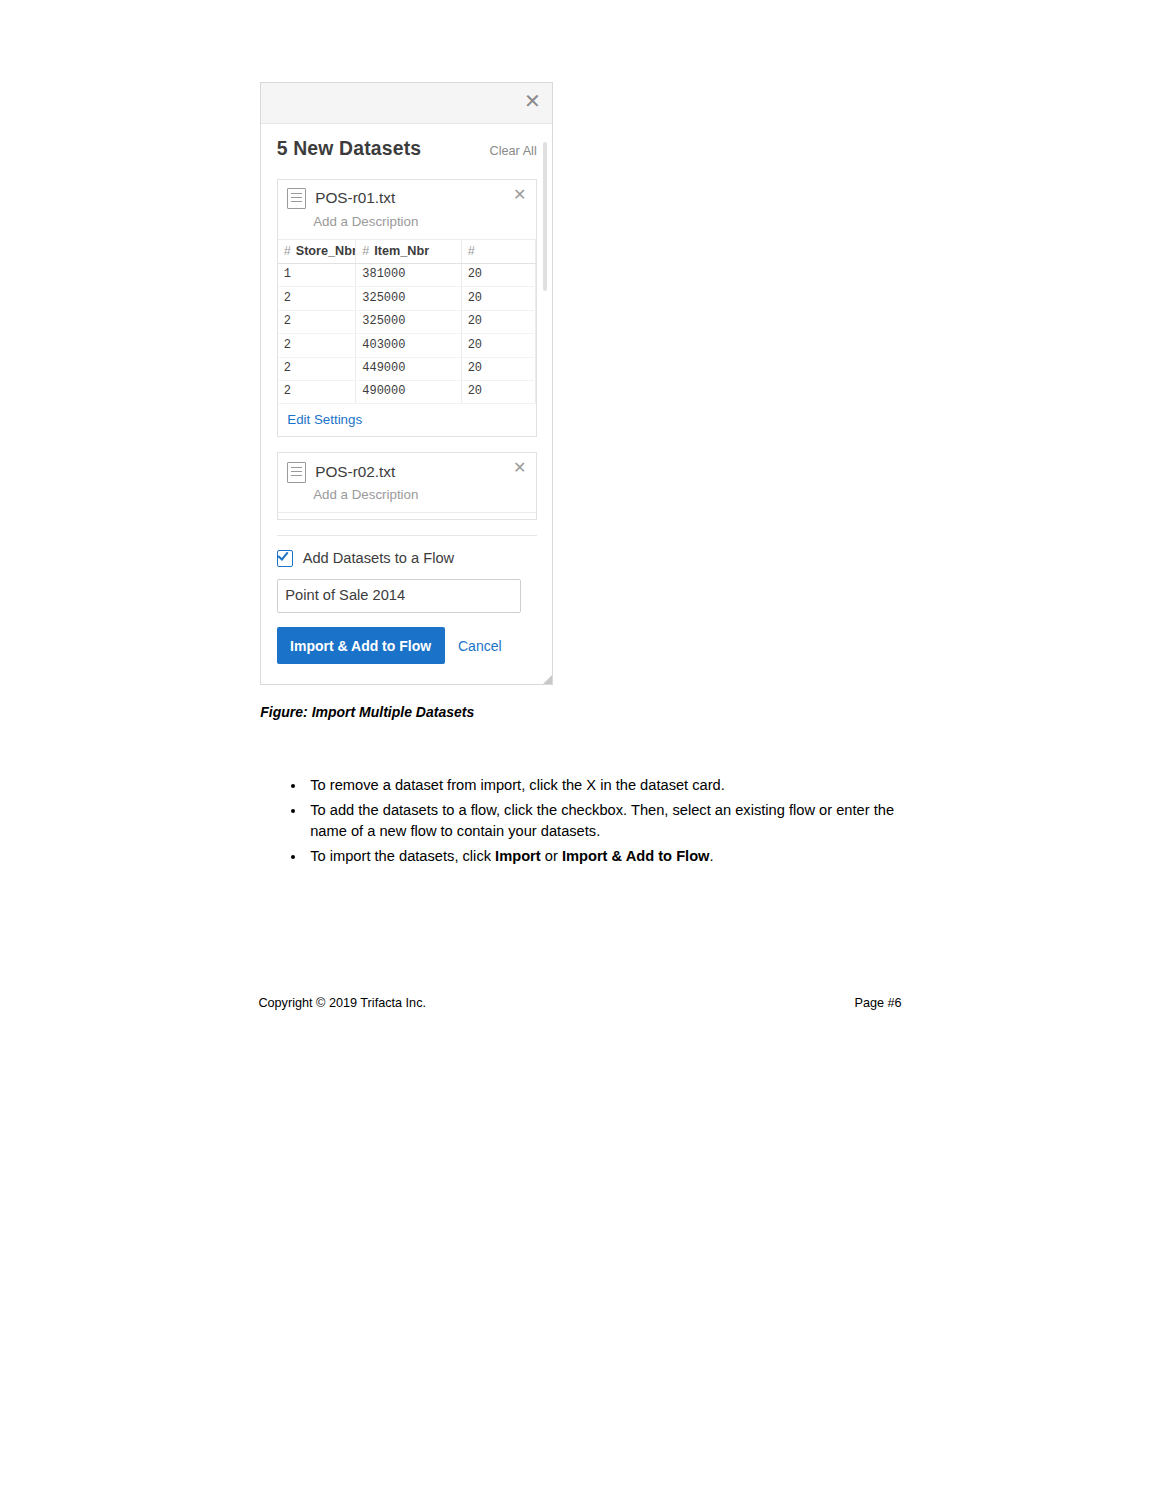✕
5 New Datasets
Clear All
POS-r01.txt
✕
Add a Description
| # Store_Nbr | # Item_Nbr | # |
| --- | --- | --- |
| 1 | 381000 | 20 |
| 2 | 325000 | 20 |
| 2 | 325000 | 20 |
| 2 | 403000 | 20 |
| 2 | 449000 | 20 |
| 2 | 490000 | 20 |
Edit Settings
POS-r02.txt
✕
Add a Description
Add Datasets to a Flow
Point of Sale 2014
Import & Add to Flow
Cancel
Figure: Import Multiple Datasets
To remove a dataset from import, click the X in the dataset card.
To add the datasets to a flow, click the checkbox. Then, select an existing flow or enter the name of a new flow to contain your datasets.
To import the datasets, click Import or Import & Add to Flow.
Copyright © 2019 Trifacta Inc.
Page #6